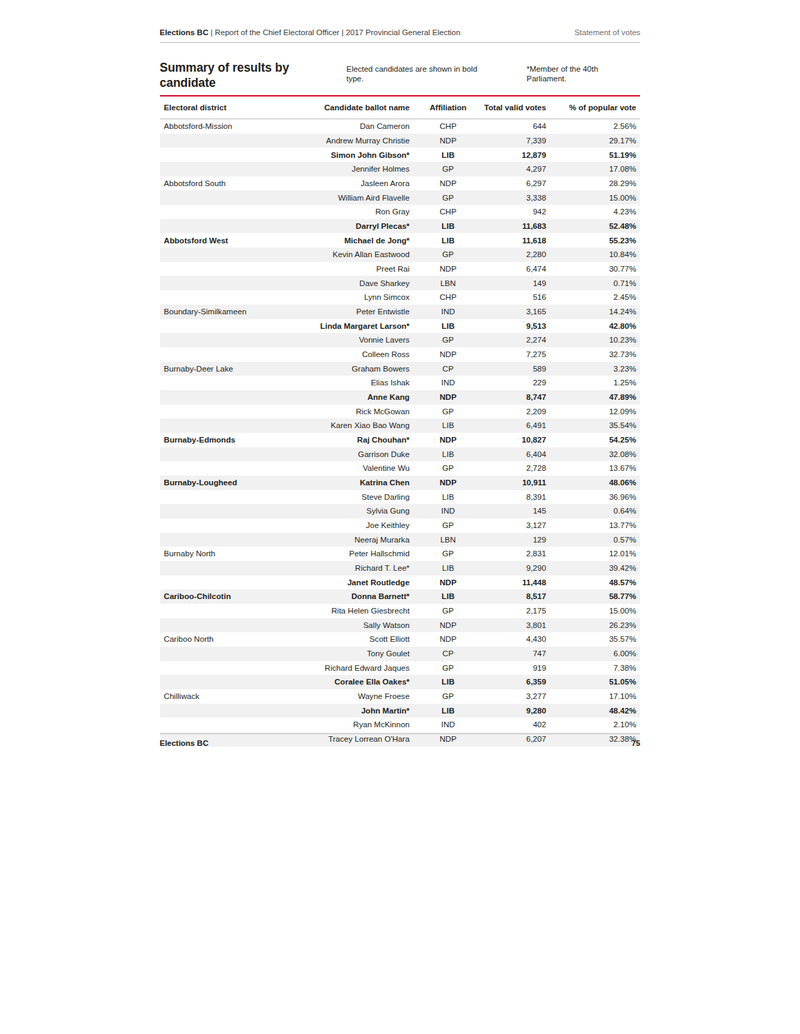Elections BC | Report of the Chief Electoral Officer | 2017 Provincial General Election
Statement of votes
Summary of results by candidate
Elected candidates are shown in bold type. *Member of the 40th Parliament.
| Electoral district | Candidate ballot name | Affiliation | Total valid votes | % of popular vote |
| --- | --- | --- | --- | --- |
| Abbotsford-Mission | Dan Cameron | CHP | 644 | 2.56% |
| | Andrew Murray Christie | NDP | 7,339 | 29.17% |
| | Simon John Gibson* | LIB | 12,879 | 51.19% |
| | Jennifer Holmes | GP | 4,297 | 17.08% |
| Abbotsford South | Jasleen Arora | NDP | 6,297 | 28.29% |
| | William Aird Flavelle | GP | 3,338 | 15.00% |
| | Ron Gray | CHP | 942 | 4.23% |
| | Darryl Plecas* | LIB | 11,683 | 52.48% |
| Abbotsford West | Michael de Jong* | LIB | 11,618 | 55.23% |
| | Kevin Allan Eastwood | GP | 2,280 | 10.84% |
| | Preet Rai | NDP | 6,474 | 30.77% |
| | Dave Sharkey | LBN | 149 | 0.71% |
| | Lynn Simcox | CHP | 516 | 2.45% |
| Boundary-Similkameen | Peter Entwistle | IND | 3,165 | 14.24% |
| | Linda Margaret Larson* | LIB | 9,513 | 42.80% |
| | Vonnie Lavers | GP | 2,274 | 10.23% |
| | Colleen Ross | NDP | 7,275 | 32.73% |
| Burnaby-Deer Lake | Graham Bowers | CP | 589 | 3.23% |
| | Elias Ishak | IND | 229 | 1.25% |
| | Anne Kang | NDP | 8,747 | 47.89% |
| | Rick McGowan | GP | 2,209 | 12.09% |
| | Karen Xiao Bao Wang | LIB | 6,491 | 35.54% |
| Burnaby-Edmonds | Raj Chouhan* | NDP | 10,827 | 54.25% |
| | Garrison Duke | LIB | 6,404 | 32.08% |
| | Valentine Wu | GP | 2,728 | 13.67% |
| Burnaby-Lougheed | Katrina Chen | NDP | 10,911 | 48.06% |
| | Steve Darling | LIB | 8,391 | 36.96% |
| | Sylvia Gung | IND | 145 | 0.64% |
| | Joe Keithley | GP | 3,127 | 13.77% |
| | Neeraj Murarka | LBN | 129 | 0.57% |
| Burnaby North | Peter Hallschmid | GP | 2,831 | 12.01% |
| | Richard T. Lee* | LIB | 9,290 | 39.42% |
| | Janet Routledge | NDP | 11,448 | 48.57% |
| Cariboo-Chilcotin | Donna Barnett* | LIB | 8,517 | 58.77% |
| | Rita Helen Giesbrecht | GP | 2,175 | 15.00% |
| | Sally Watson | NDP | 3,801 | 26.23% |
| Cariboo North | Scott Elliott | NDP | 4,430 | 35.57% |
| | Tony Goulet | CP | 747 | 6.00% |
| | Richard Edward Jaques | GP | 919 | 7.38% |
| | Coralee Ella Oakes* | LIB | 6,359 | 51.05% |
| Chilliwack | Wayne Froese | GP | 3,277 | 17.10% |
| | John Martin* | LIB | 9,280 | 48.42% |
| | Ryan McKinnon | IND | 402 | 2.10% |
| | Tracey Lorrean O'Hara | NDP | 6,207 | 32.38% |
Elections BC
75